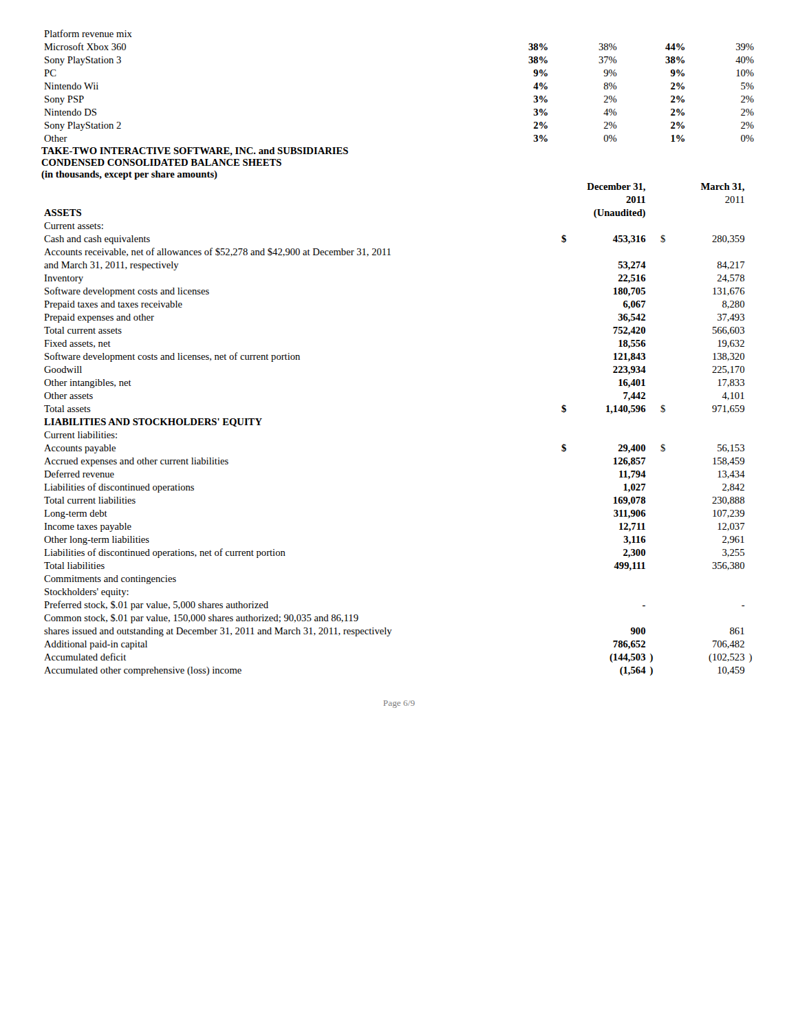| Platform revenue mix | | | | |
| Microsoft Xbox 360 | 38% | 38% | 44% | 39% |
| Sony PlayStation 3 | 38% | 37% | 38% | 40% |
| PC | 9% | 9% | 9% | 10% |
| Nintendo Wii | 4% | 8% | 2% | 5% |
| Sony PSP | 3% | 2% | 2% | 2% |
| Nintendo DS | 3% | 4% | 2% | 2% |
| Sony PlayStation 2 | 2% | 2% | 2% | 2% |
| Other | 3% | 0% | 1% | 0% |
TAKE-TWO INTERACTIVE SOFTWARE, INC. and SUBSIDIARIES
CONDENSED CONSOLIDATED BALANCE SHEETS
(in thousands, except per share amounts)
| | | December 31, | | | March 31, | |
| | | 2011 | | | 2011 | |
| ASSETS | | (Unaudited) | | | | |
| Current assets: | | | | | | |
| Cash and cash equivalents | $ | 453,316 | | $ | 280,359 | |
| Accounts receivable, net of allowances of $52,278 and $42,900 at December 31, 2011 | | | | | | |
| and March 31, 2011, respectively | | 53,274 | | | 84,217 | |
| Inventory | | 22,516 | | | 24,578 | |
| Software development costs and licenses | | 180,705 | | | 131,676 | |
| Prepaid taxes and taxes receivable | | 6,067 | | | 8,280 | |
| Prepaid expenses and other | | 36,542 | | | 37,493 | |
| Total current assets | | 752,420 | | | 566,603 | |
| Fixed assets, net | | 18,556 | | | 19,632 | |
| Software development costs and licenses, net of current portion | | 121,843 | | | 138,320 | |
| Goodwill | | 223,934 | | | 225,170 | |
| Other intangibles, net | | 16,401 | | | 17,833 | |
| Other assets | | 7,442 | | | 4,101 | |
| Total assets | $ | 1,140,596 | | $ | 971,659 | |
| LIABILITIES AND STOCKHOLDERS' EQUITY | | | | | | |
| Current liabilities: | | | | | | |
| Accounts payable | $ | 29,400 | | $ | 56,153 | |
| Accrued expenses and other current liabilities | | 126,857 | | | 158,459 | |
| Deferred revenue | | 11,794 | | | 13,434 | |
| Liabilities of discontinued operations | | 1,027 | | | 2,842 | |
| Total current liabilities | | 169,078 | | | 230,888 | |
| Long-term debt | | 311,906 | | | 107,239 | |
| Income taxes payable | | 12,711 | | | 12,037 | |
| Other long-term liabilities | | 3,116 | | | 2,961 | |
| Liabilities of discontinued operations, net of current portion | | 2,300 | | | 3,255 | |
| Total liabilities | | 499,111 | | | 356,380 | |
| Commitments and contingencies | | | | | | |
| Stockholders' equity: | | | | | | |
| Preferred stock, $.01 par value, 5,000 shares authorized | | - | | | - | |
| Common stock, $.01 par value, 150,000 shares authorized; 90,035 and 86,119 | | | | | | |
| shares issued and outstanding at December 31, 2011 and March 31, 2011, respectively | | 900 | | | 861 | |
| Additional paid-in capital | | 786,652 | | | 706,482 | |
| Accumulated deficit | | (144,503 | ) | | (102,523 | ) |
| Accumulated other comprehensive (loss) income | | (1,564 | ) | | 10,459 | |
Page 6/9